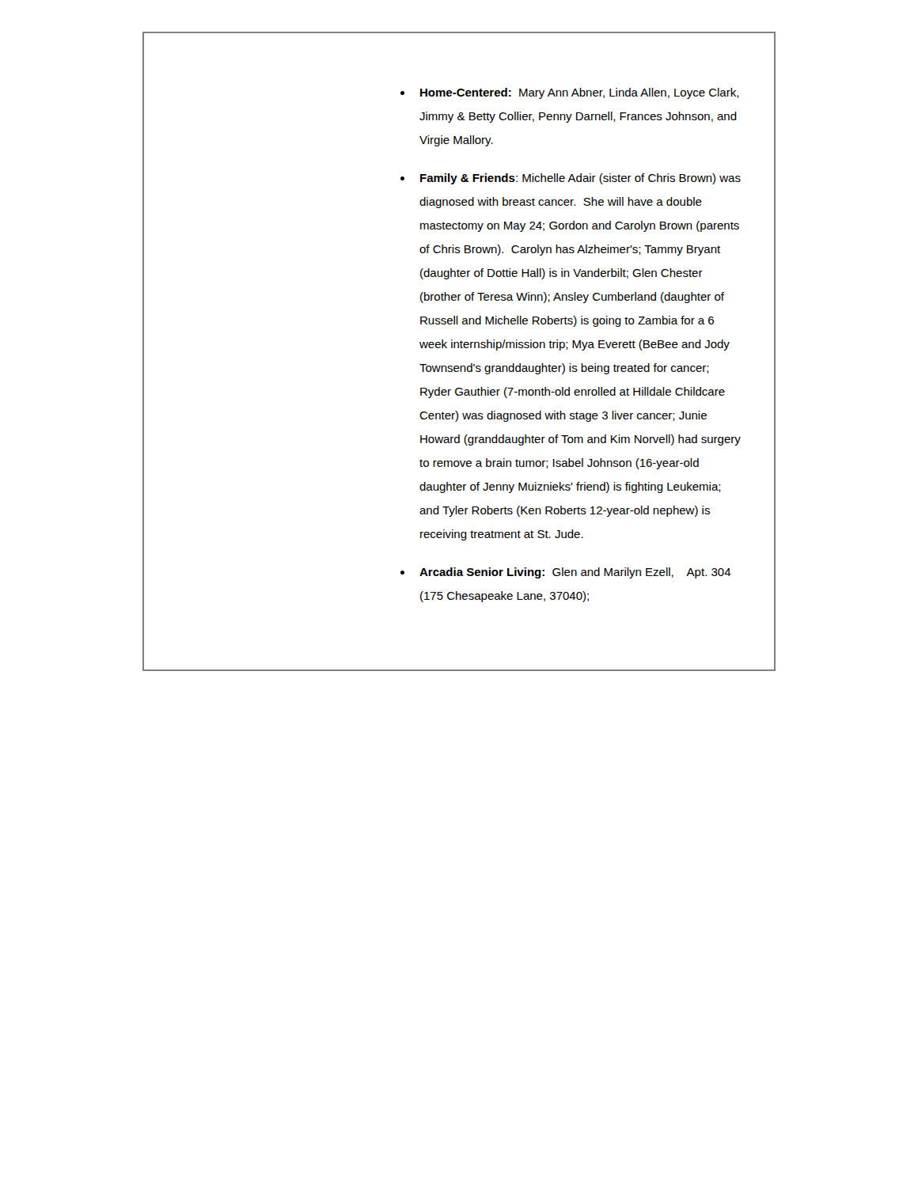Home-Centered: Mary Ann Abner, Linda Allen, Loyce Clark, Jimmy & Betty Collier, Penny Darnell, Frances Johnson, and Virgie Mallory.
Family & Friends: Michelle Adair (sister of Chris Brown) was diagnosed with breast cancer. She will have a double mastectomy on May 24; Gordon and Carolyn Brown (parents of Chris Brown). Carolyn has Alzheimer's; Tammy Bryant (daughter of Dottie Hall) is in Vanderbilt; Glen Chester (brother of Teresa Winn); Ansley Cumberland (daughter of Russell and Michelle Roberts) is going to Zambia for a 6 week internship/mission trip; Mya Everett (BeBee and Jody Townsend's granddaughter) is being treated for cancer; Ryder Gauthier (7-month-old enrolled at Hilldale Childcare Center) was diagnosed with stage 3 liver cancer; Junie Howard (granddaughter of Tom and Kim Norvell) had surgery to remove a brain tumor; Isabel Johnson (16-year-old daughter of Jenny Muiznieks' friend) is fighting Leukemia; and Tyler Roberts (Ken Roberts 12-year-old nephew) is receiving treatment at St. Jude.
Arcadia Senior Living: Glen and Marilyn Ezell, Apt. 304 (175 Chesapeake Lane, 37040);